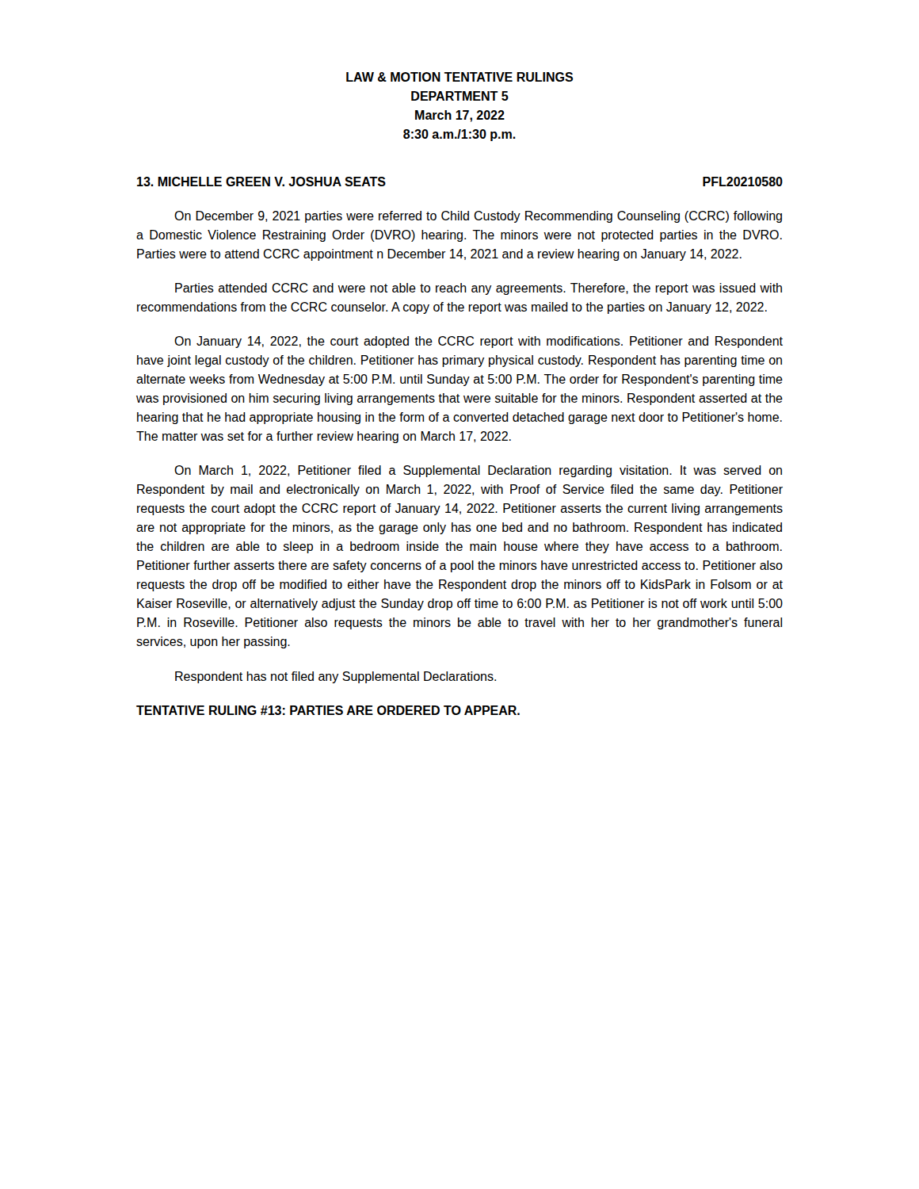LAW & MOTION TENTATIVE RULINGS
DEPARTMENT 5
March 17, 2022
8:30 a.m./1:30 p.m.
13. Michelle Green v. Joshua Seats PFL20210580
On December 9, 2021 parties were referred to Child Custody Recommending Counseling (CCRC) following a Domestic Violence Restraining Order (DVRO) hearing. The minors were not protected parties in the DVRO. Parties were to attend CCRC appointment n December 14, 2021 and a review hearing on January 14, 2022.
Parties attended CCRC and were not able to reach any agreements. Therefore, the report was issued with recommendations from the CCRC counselor. A copy of the report was mailed to the parties on January 12, 2022.
On January 14, 2022, the court adopted the CCRC report with modifications. Petitioner and Respondent have joint legal custody of the children. Petitioner has primary physical custody. Respondent has parenting time on alternate weeks from Wednesday at 5:00 P.M. until Sunday at 5:00 P.M. The order for Respondent's parenting time was provisioned on him securing living arrangements that were suitable for the minors. Respondent asserted at the hearing that he had appropriate housing in the form of a converted detached garage next door to Petitioner's home. The matter was set for a further review hearing on March 17, 2022.
On March 1, 2022, Petitioner filed a Supplemental Declaration regarding visitation. It was served on Respondent by mail and electronically on March 1, 2022, with Proof of Service filed the same day. Petitioner requests the court adopt the CCRC report of January 14, 2022. Petitioner asserts the current living arrangements are not appropriate for the minors, as the garage only has one bed and no bathroom. Respondent has indicated the children are able to sleep in a bedroom inside the main house where they have access to a bathroom. Petitioner further asserts there are safety concerns of a pool the minors have unrestricted access to. Petitioner also requests the drop off be modified to either have the Respondent drop the minors off to KidsPark in Folsom or at Kaiser Roseville, or alternatively adjust the Sunday drop off time to 6:00 P.M. as Petitioner is not off work until 5:00 P.M. in Roseville. Petitioner also requests the minors be able to travel with her to her grandmother's funeral services, upon her passing.
Respondent has not filed any Supplemental Declarations.
TENTATIVE RULING #13: PARTIES ARE ORDERED TO APPEAR.